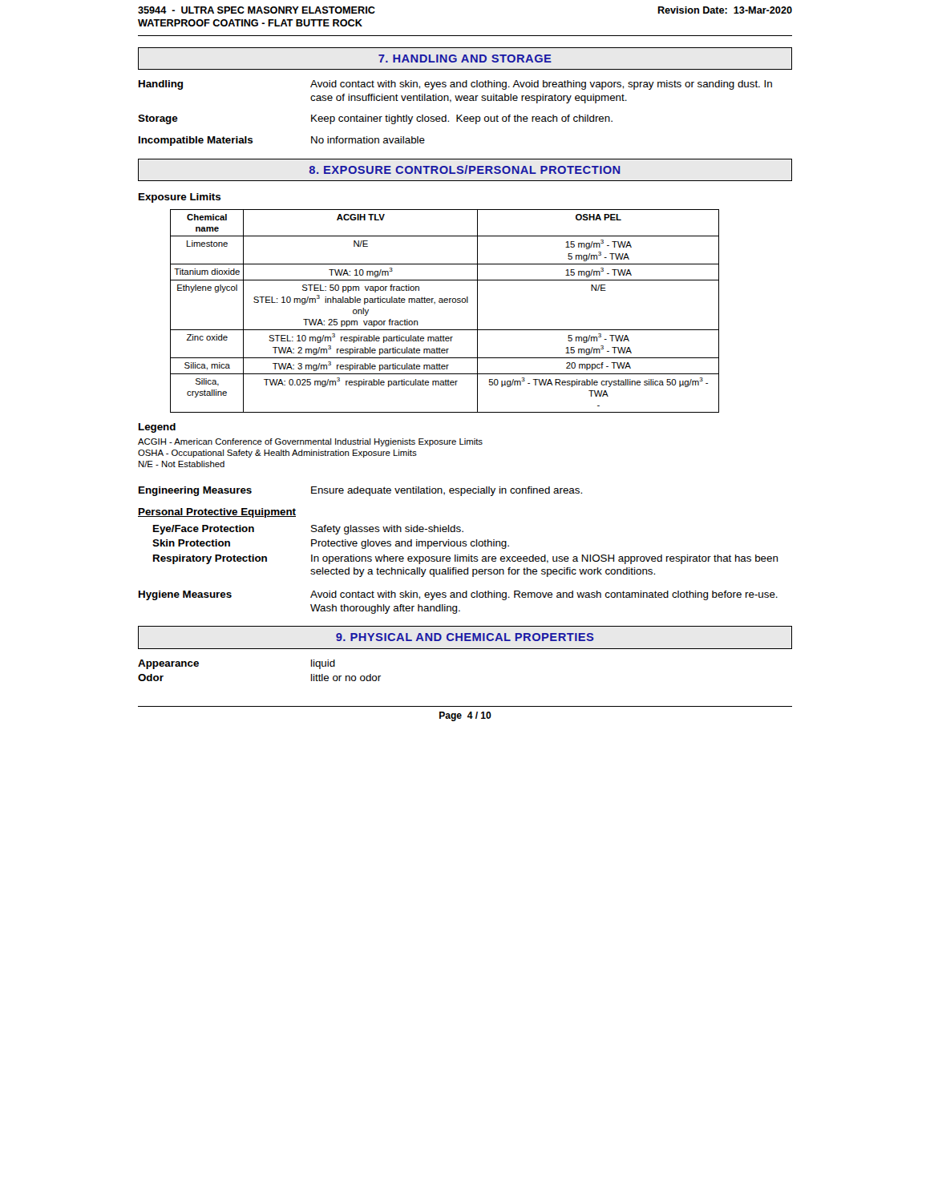35944 - ULTRA SPEC MASONRY ELASTOMERIC
WATERPROOF COATING - FLAT BUTTE ROCK
Revision Date: 13-Mar-2020
7. HANDLING AND STORAGE
Handling
Avoid contact with skin, eyes and clothing. Avoid breathing vapors, spray mists or sanding dust. In case of insufficient ventilation, wear suitable respiratory equipment.
Storage
Keep container tightly closed. Keep out of the reach of children.
Incompatible Materials
No information available
8. EXPOSURE CONTROLS/PERSONAL PROTECTION
Exposure Limits
| Chemical name | ACGIH TLV | OSHA PEL |
| --- | --- | --- |
| Limestone | N/E | 15 mg/m 3 - TWA 5 mg/m 3 - TWA |
| Titanium dioxide | TWA: 10 mg/m 3 | 15 mg/m 3 - TWA |
| Ethylene glycol | STEL: 50 ppm vapor fraction STEL: 10 mg/m 3 inhalable particulate matter, aerosol only TWA: 25 ppm vapor fraction | N/E |
| Zinc oxide | STEL: 10 mg/m 3 respirable particulate matter TWA: 2 mg/m 3 respirable particulate matter | 5 mg/m 3 - TWA 15 mg/m 3 - TWA |
| Silica, mica | TWA: 3 mg/m 3 respirable particulate matter | 20 mppcf - TWA |
| Silica, crystalline | TWA: 0.025 mg/m 3 respirable particulate matter | 50 µg/m 3 - TWA Respirable crystalline silica 50 µg/m 3 - TWA - |
Legend
ACGIH - American Conference of Governmental Industrial Hygienists Exposure Limits
OSHA - Occupational Safety & Health Administration Exposure Limits
N/E - Not Established
Engineering Measures
Ensure adequate ventilation, especially in confined areas.
Personal Protective Equipment
Eye/Face Protection
Safety glasses with side-shields.
Skin Protection
Protective gloves and impervious clothing.
Respiratory Protection
In operations where exposure limits are exceeded, use a NIOSH approved respirator that has been selected by a technically qualified person for the specific work conditions.
Hygiene Measures
Avoid contact with skin, eyes and clothing. Remove and wash contaminated clothing before re-use. Wash thoroughly after handling.
9. PHYSICAL AND CHEMICAL PROPERTIES
Appearance
liquid
Odor
little or no odor
Page 4 / 10